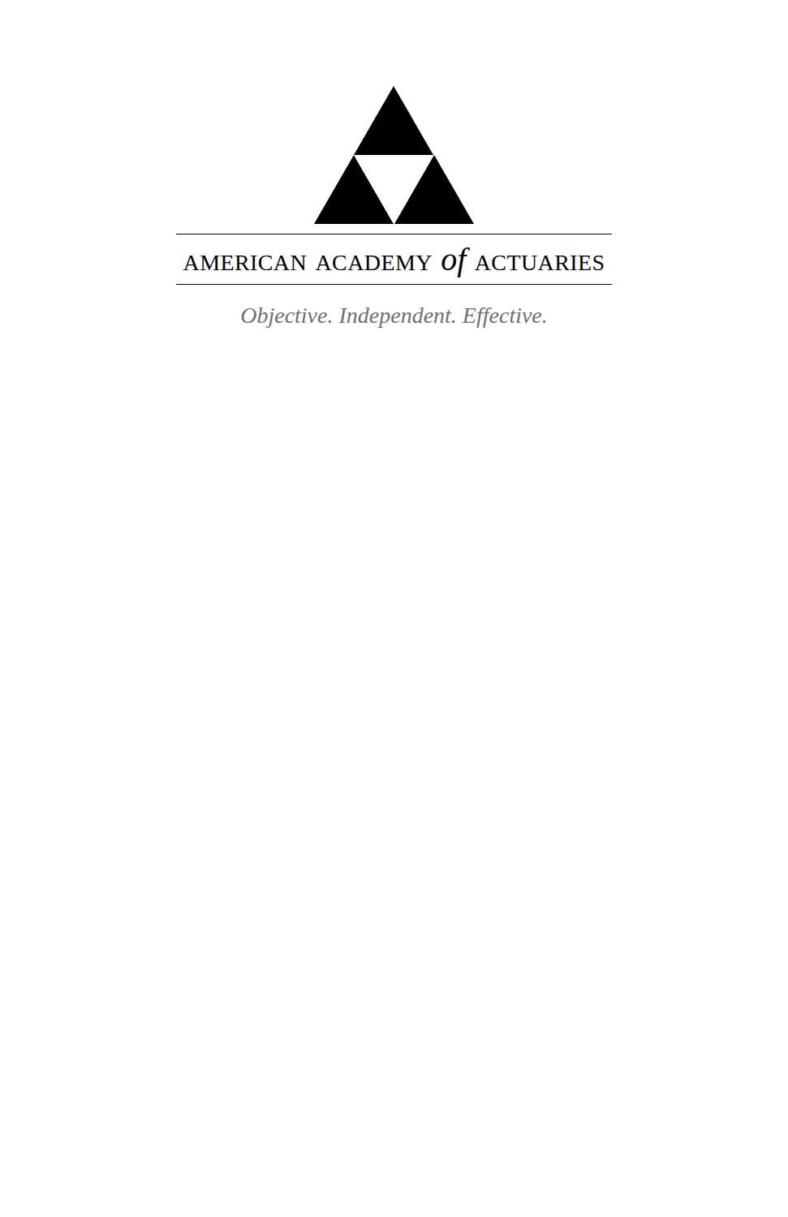American Academy of Actuaries
Objective. Independent. Effective.